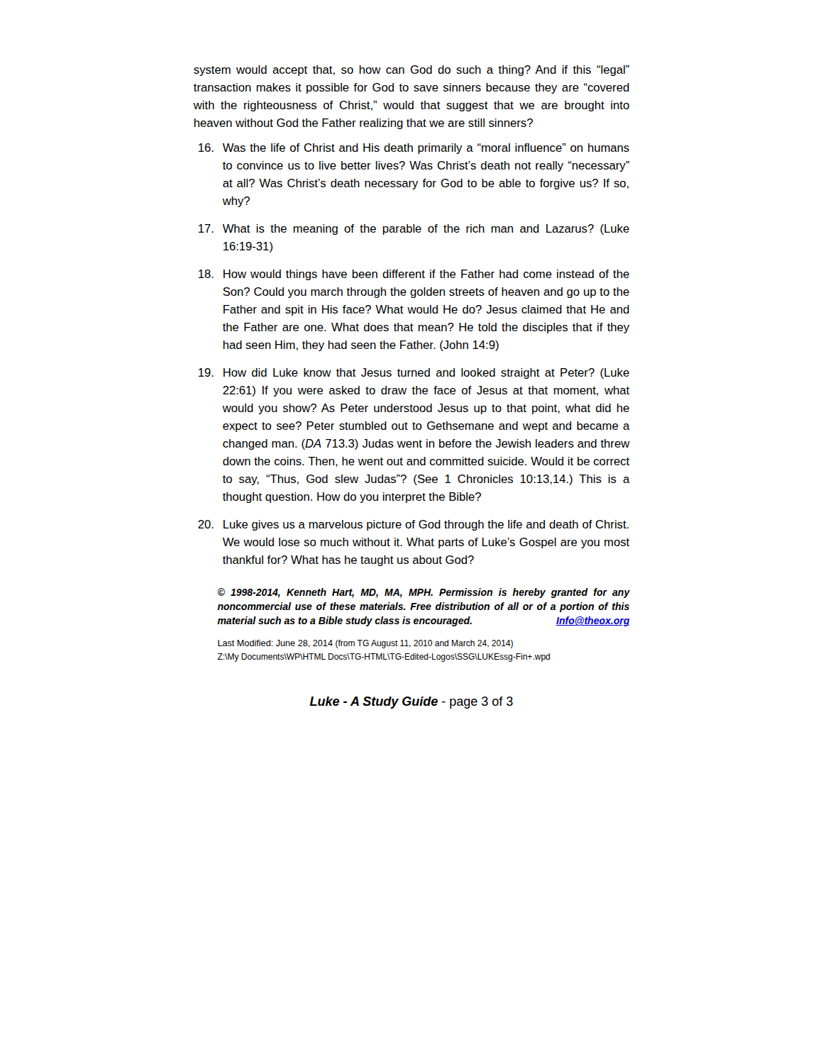system would accept that, so how can God do such a thing? And if this “legal” transaction makes it possible for God to save sinners because they are “covered with the righteousness of Christ,” would that suggest that we are brought into heaven without God the Father realizing that we are still sinners?
16. Was the life of Christ and His death primarily a “moral influence” on humans to convince us to live better lives? Was Christ’s death not really “necessary” at all? Was Christ’s death necessary for God to be able to forgive us? If so, why?
17. What is the meaning of the parable of the rich man and Lazarus? (Luke 16:19-31)
18. How would things have been different if the Father had come instead of the Son? Could you march through the golden streets of heaven and go up to the Father and spit in His face? What would He do? Jesus claimed that He and the Father are one. What does that mean? He told the disciples that if they had seen Him, they had seen the Father. (John 14:9)
19. How did Luke know that Jesus turned and looked straight at Peter? (Luke 22:61) If you were asked to draw the face of Jesus at that moment, what would you show? As Peter understood Jesus up to that point, what did he expect to see? Peter stumbled out to Gethsemane and wept and became a changed man. (DA 713.3) Judas went in before the Jewish leaders and threw down the coins. Then, he went out and committed suicide. Would it be correct to say, “Thus, God slew Judas”? (See 1 Chronicles 10:13,14.) This is a thought question. How do you interpret the Bible?
20. Luke gives us a marvelous picture of God through the life and death of Christ. We would lose so much without it. What parts of Luke’s Gospel are you most thankful for? What has he taught us about God?
© 1998-2014, Kenneth Hart, MD, MA, MPH. Permission is hereby granted for any noncommercial use of these materials. Free distribution of all or of a portion of this material such as to a Bible study class is encouraged. Info@theox.org
Last Modified: June 28, 2014 (from TG August 11, 2010 and March 24, 2014)
Z:\My Documents\WP\HTML Docs\TG-HTML\TG-Edited-Logos\SSG\LUKEssg-Fin+.wpd
Luke - A Study Guide - page 3 of 3